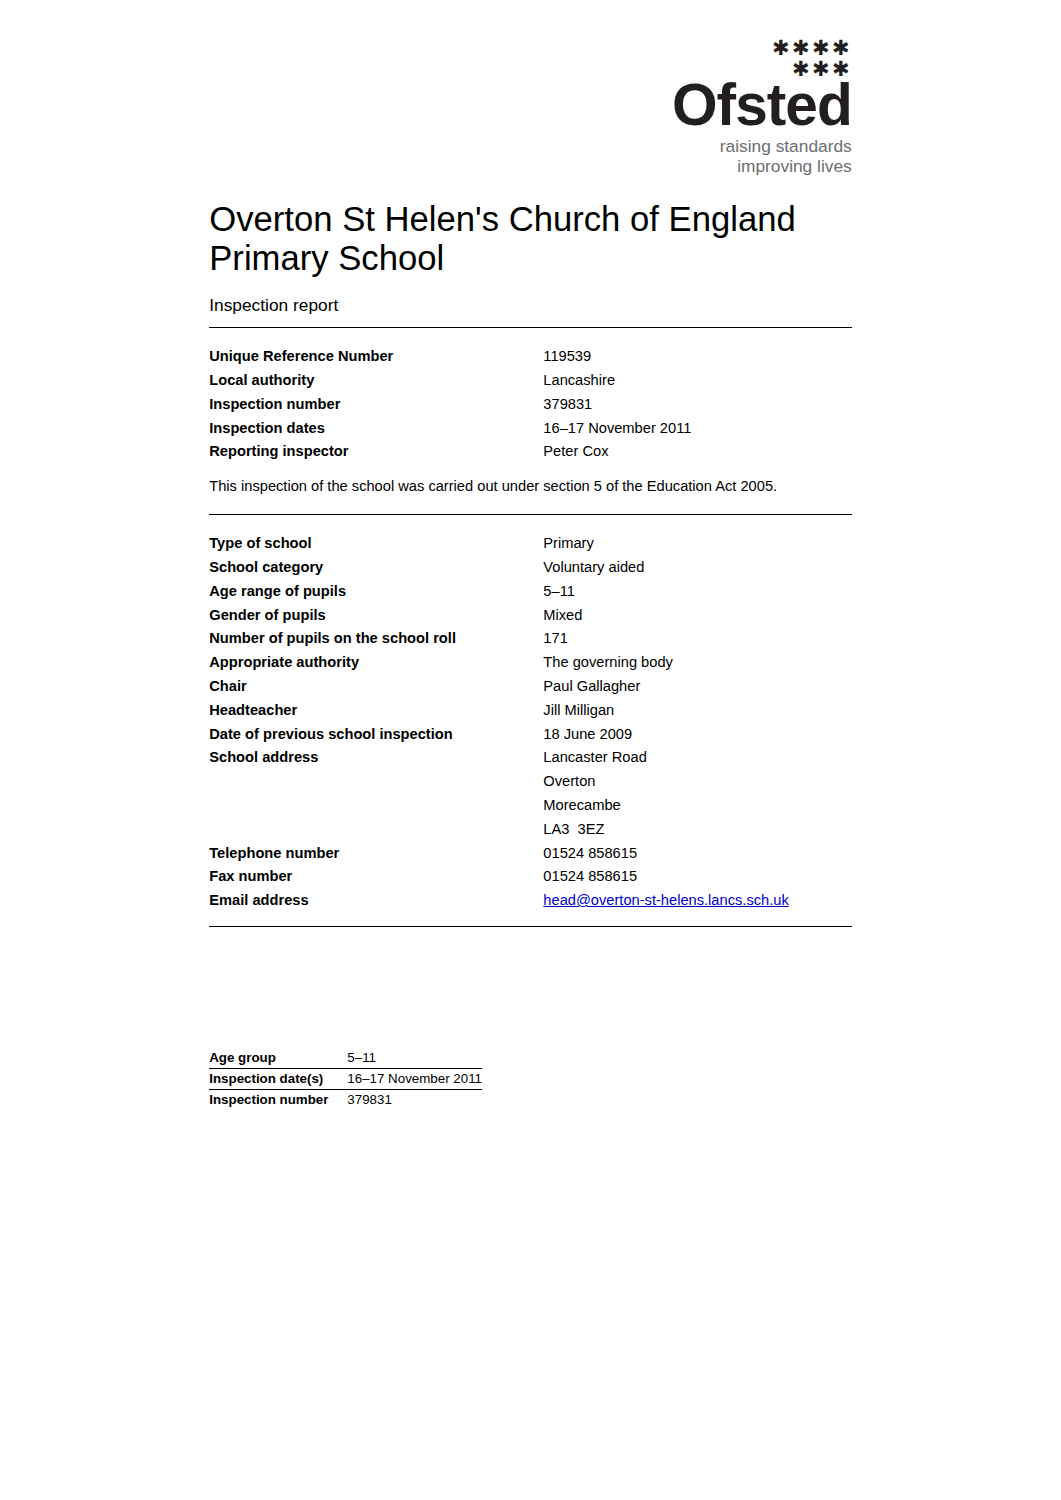✱✱✱✱
✱✱✱
Ofsted
raising standards
improving lives
Overton St Helen's Church of England
Primary School
Inspection report
| Unique Reference Number | 119539 |
| Local authority | Lancashire |
| Inspection number | 379831 |
| Inspection dates | 16–17 November 2011 |
| Reporting inspector | Peter Cox |
This inspection of the school was carried out under section 5 of the Education Act 2005.
| Type of school | Primary |
| School category | Voluntary aided |
| Age range of pupils | 5–11 |
| Gender of pupils | Mixed |
| Number of pupils on the school roll | 171 |
| Appropriate authority | The governing body |
| Chair | Paul Gallagher |
| Headteacher | Jill Milligan |
| Date of previous school inspection | 18 June 2009 |
| School address | Lancaster Road |
| | Overton |
| | Morecambe |
| | LA3 3EZ |
| Telephone number | 01524 858615 |
| Fax number | 01524 858615 |
| Email address | head@overton-st-helens.lancs.sch.uk |
| Age group | 5–11 |
| Inspection date(s) | 16–17 November 2011 |
| Inspection number | 379831 |